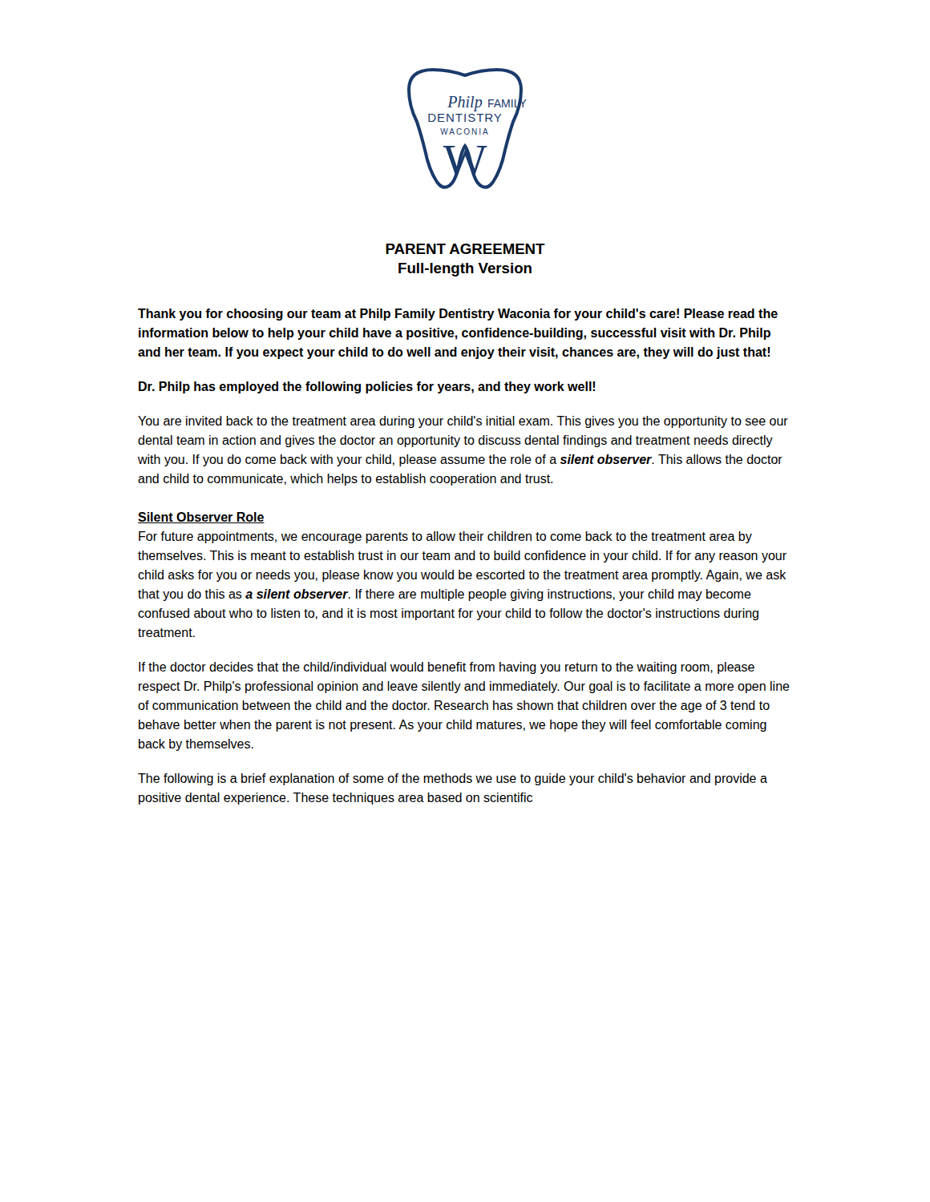Philp FAMILY DENTISTRY WACONIA W
PARENT AGREEMENTFull-length Version
Thank you for choosing our team at Philp Family Dentistry Waconia for your child's care! Please read the information below to help your child have a positive, confidence-building, successful visit with Dr. Philp and her team. If you expect your child to do well and enjoy their visit, chances are, they will do just that!
Dr. Philp has employed the following policies for years, and they work well!
You are invited back to the treatment area during your child's initial exam. This gives you the opportunity to see our dental team in action and gives the doctor an opportunity to discuss dental findings and treatment needs directly with you. If you do come back with your child, please assume the role of a silent observer. This allows the doctor and child to communicate, which helps to establish cooperation and trust.
Silent Observer Role
For future appointments, we encourage parents to allow their children to come back to the treatment area by themselves. This is meant to establish trust in our team and to build confidence in your child. If for any reason your child asks for you or needs you, please know you would be escorted to the treatment area promptly. Again, we ask that you do this as a silent observer. If there are multiple people giving instructions, your child may become confused about who to listen to, and it is most important for your child to follow the doctor's instructions during treatment.
If the doctor decides that the child/individual would benefit from having you return to the waiting room, please respect Dr. Philp's professional opinion and leave silently and immediately. Our goal is to facilitate a more open line of communication between the child and the doctor. Research has shown that children over the age of 3 tend to behave better when the parent is not present. As your child matures, we hope they will feel comfortable coming back by themselves.
The following is a brief explanation of some of the methods we use to guide your child's behavior and provide a positive dental experience. These techniques area based on scientific